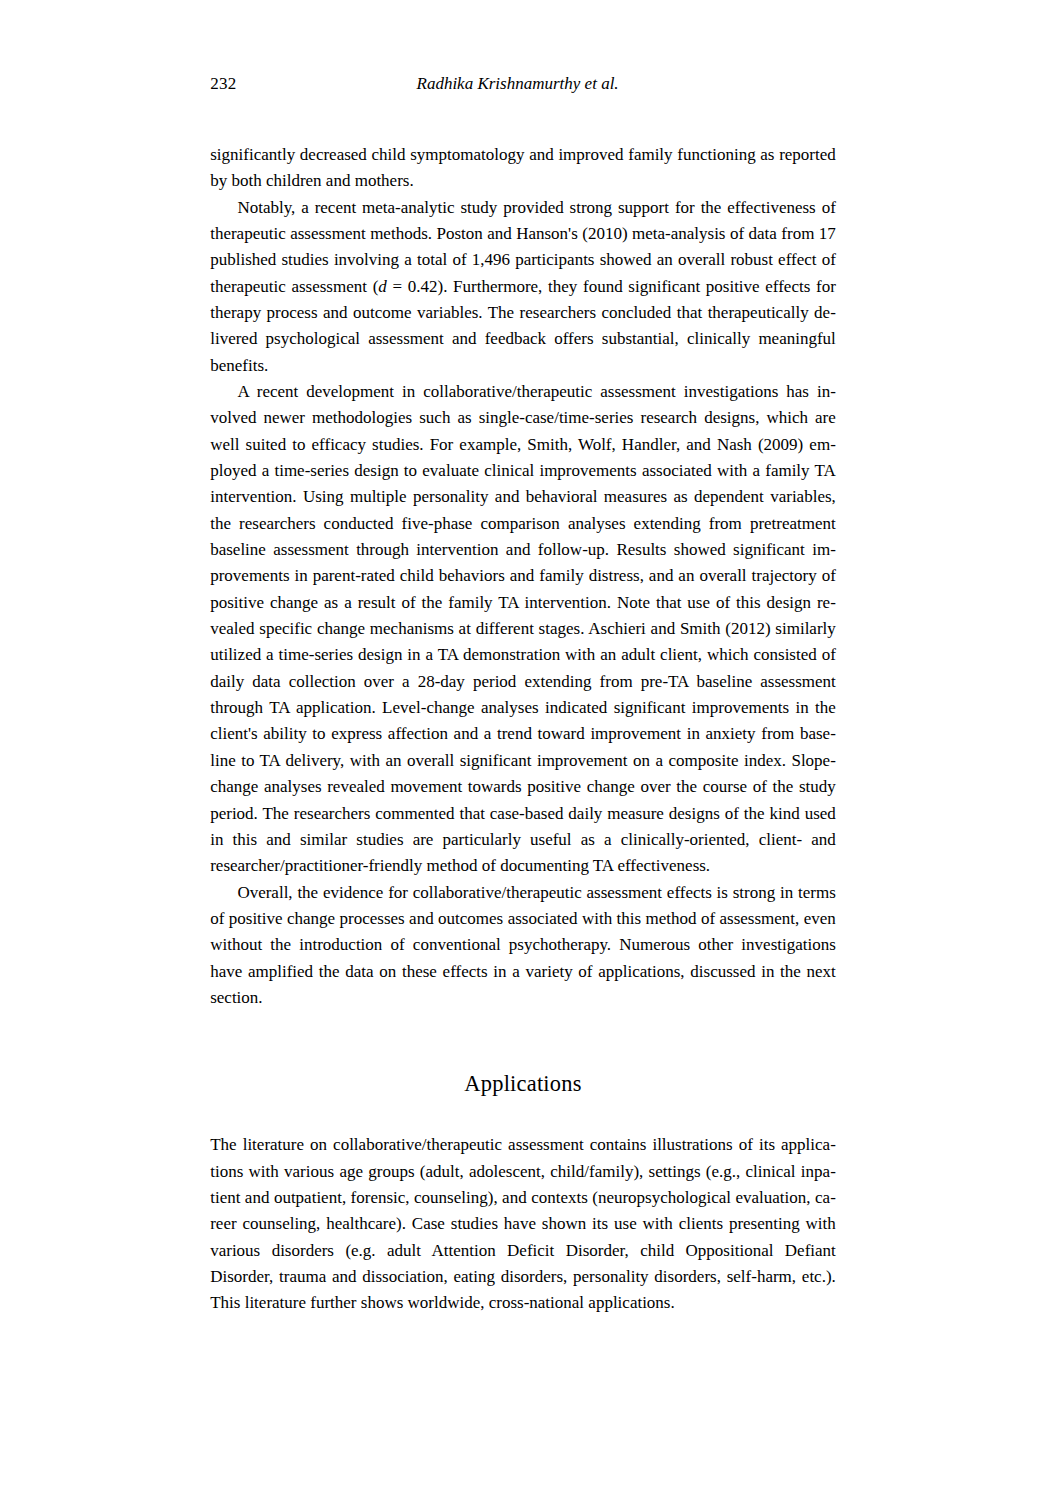232 Radhika Krishnamurthy et al.
significantly decreased child symptomatology and improved family functioning as reported by both children and mothers.
Notably, a recent meta-analytic study provided strong support for the effectiveness of therapeutic assessment methods. Poston and Hanson's (2010) meta-analysis of data from 17 published studies involving a total of 1,496 participants showed an overall robust effect of therapeutic assessment (d = 0.42). Furthermore, they found significant positive effects for therapy process and outcome variables. The researchers concluded that therapeutically delivered psychological assessment and feedback offers substantial, clinically meaningful benefits.
A recent development in collaborative/therapeutic assessment investigations has involved newer methodologies such as single-case/time-series research designs, which are well suited to efficacy studies. For example, Smith, Wolf, Handler, and Nash (2009) employed a time-series design to evaluate clinical improvements associated with a family TA intervention. Using multiple personality and behavioral measures as dependent variables, the researchers conducted five-phase comparison analyses extending from pretreatment baseline assessment through intervention and follow-up. Results showed significant improvements in parent-rated child behaviors and family distress, and an overall trajectory of positive change as a result of the family TA intervention. Note that use of this design revealed specific change mechanisms at different stages. Aschieri and Smith (2012) similarly utilized a time-series design in a TA demonstration with an adult client, which consisted of daily data collection over a 28-day period extending from pre-TA baseline assessment through TA application. Level-change analyses indicated significant improvements in the client's ability to express affection and a trend toward improvement in anxiety from baseline to TA delivery, with an overall significant improvement on a composite index. Slope-change analyses revealed movement towards positive change over the course of the study period. The researchers commented that case-based daily measure designs of the kind used in this and similar studies are particularly useful as a clinically-oriented, client- and researcher/practitioner-friendly method of documenting TA effectiveness.
Overall, the evidence for collaborative/therapeutic assessment effects is strong in terms of positive change processes and outcomes associated with this method of assessment, even without the introduction of conventional psychotherapy. Numerous other investigations have amplified the data on these effects in a variety of applications, discussed in the next section.
Applications
The literature on collaborative/therapeutic assessment contains illustrations of its applications with various age groups (adult, adolescent, child/family), settings (e.g., clinical inpatient and outpatient, forensic, counseling), and contexts (neuropsychological evaluation, career counseling, healthcare). Case studies have shown its use with clients presenting with various disorders (e.g. adult Attention Deficit Disorder, child Oppositional Defiant Disorder, trauma and dissociation, eating disorders, personality disorders, self-harm, etc.). This literature further shows worldwide, cross-national applications.